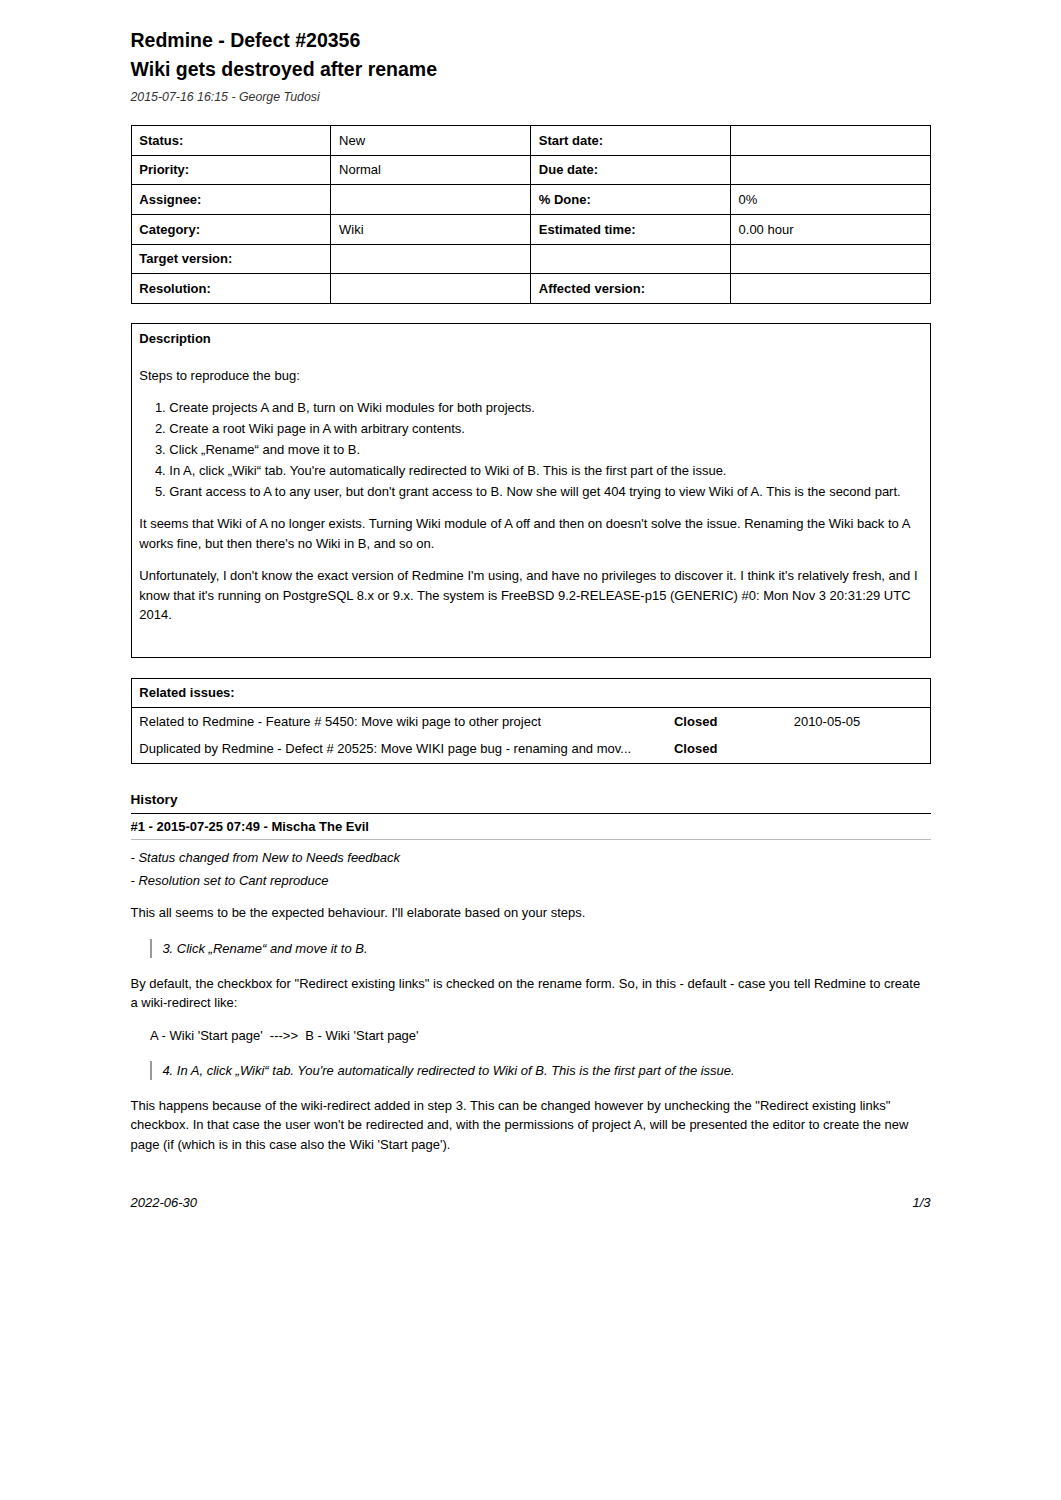Redmine - Defect #20356 Wiki gets destroyed after rename
2015-07-16 16:15 - George Tudosi
| Status: | New | Start date: | |
| Priority: | Normal | Due date: | |
| Assignee: | | % Done: | 0% |
| Category: | Wiki | Estimated time: | 0.00 hour |
| Target version: | | | |
| Resolution: | | Affected version: | |
Description
Steps to reproduce the bug:
1. Create projects A and B, turn on Wiki modules for both projects.
2. Create a root Wiki page in A with arbitrary contents.
3. Click „Rename“ and move it to B.
4. In A, click „Wiki“ tab. You're automatically redirected to Wiki of B. This is the first part of the issue.
5. Grant access to A to any user, but don't grant access to B. Now she will get 404 trying to view Wiki of A. This is the second part.
It seems that Wiki of A no longer exists. Turning Wiki module of A off and then on doesn't solve the issue. Renaming the Wiki back to A works fine, but then there's no Wiki in B, and so on.
Unfortunately, I don't know the exact version of Redmine I'm using, and have no privileges to discover it. I think it's relatively fresh, and I know that it's running on PostgreSQL 8.x or 9.x. The system is FreeBSD 9.2-RELEASE-p15 (GENERIC) #0: Mon Nov 3 20:31:29 UTC 2014.
Related issues:
| Related to Redmine - Feature # 5450: Move wiki page to other project | Closed | 2010-05-05 |
| Duplicated by Redmine - Defect # 20525: Move WIKI page bug - renaming and mov... | Closed | |
History
#1 - 2015-07-25 07:49 - Mischa The Evil
- Status changed from New to Needs feedback
- Resolution set to Cant reproduce
This all seems to be the expected behaviour. I'll elaborate based on your steps.
3. Click „Rename“ and move it to B.
By default, the checkbox for "Redirect existing links" is checked on the rename form. So, in this - default - case you tell Redmine to create a wiki-redirect like:
A - Wiki 'Start page'  --->>  B - Wiki 'Start page'
4. In A, click „Wiki“ tab. You're automatically redirected to Wiki of B. This is the first part of the issue.
This happens because of the wiki-redirect added in step 3. This can be changed however by unchecking the "Redirect existing links" checkbox. In that case the user won't be redirected and, with the permissions of project A, will be presented the editor to create the new page (if (which is in this case also the Wiki 'Start page').
2022-06-30 1/3